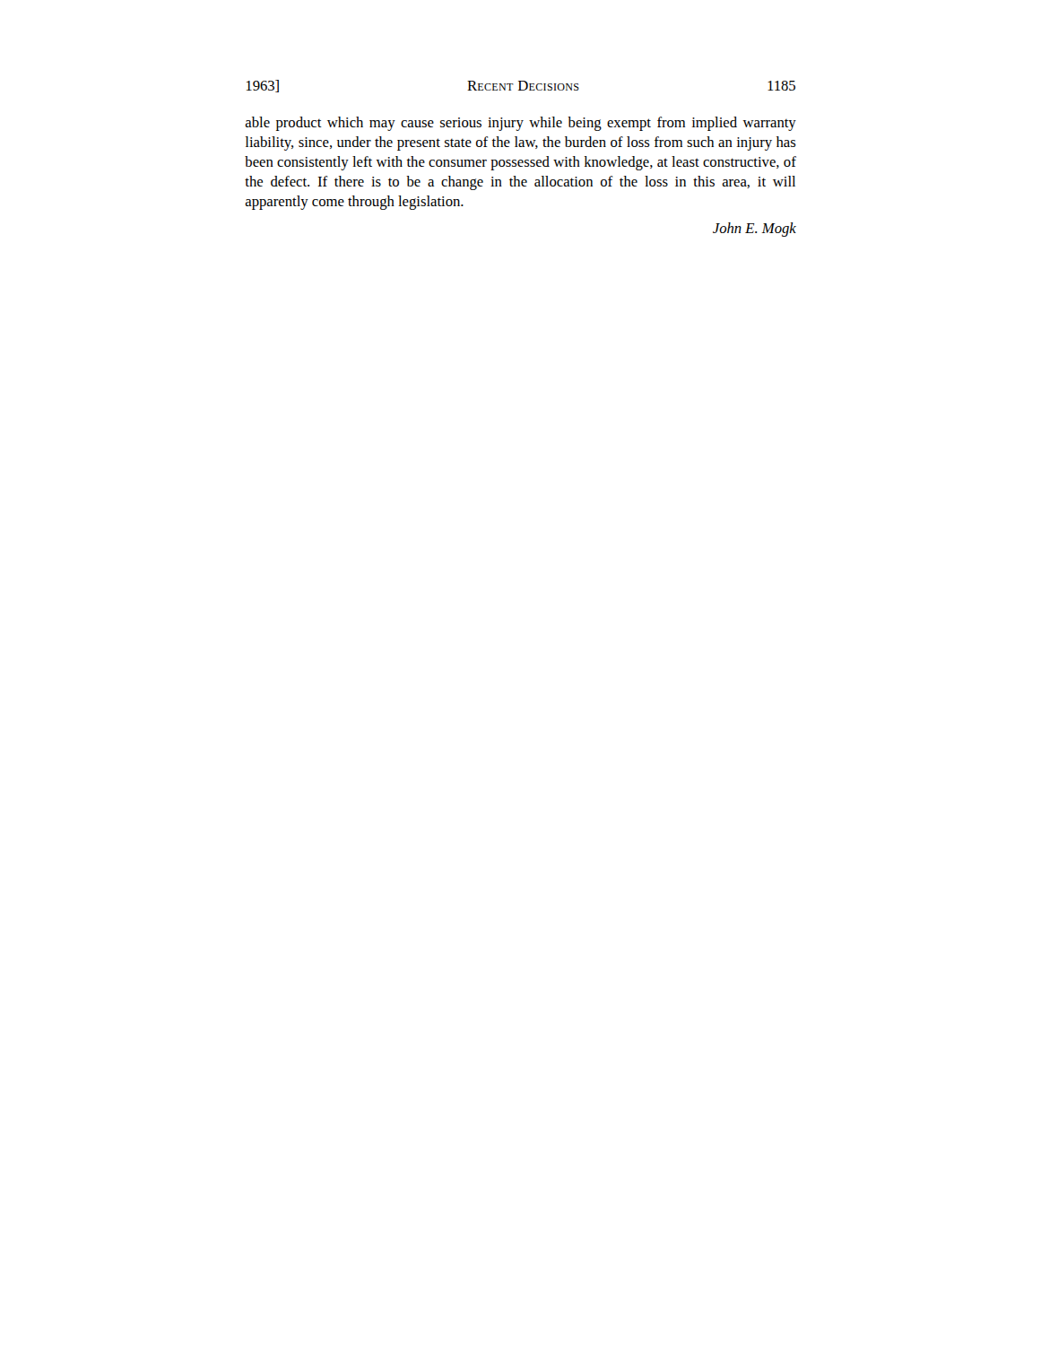1963] Recent Decisions 1185
able product which may cause serious injury while being exempt from implied warranty liability, since, under the present state of the law, the burden of loss from such an injury has been consistently left with the consumer possessed with knowledge, at least constructive, of the defect. If there is to be a change in the allocation of the loss in this area, it will apparently come through legislation.
John E. Mogk